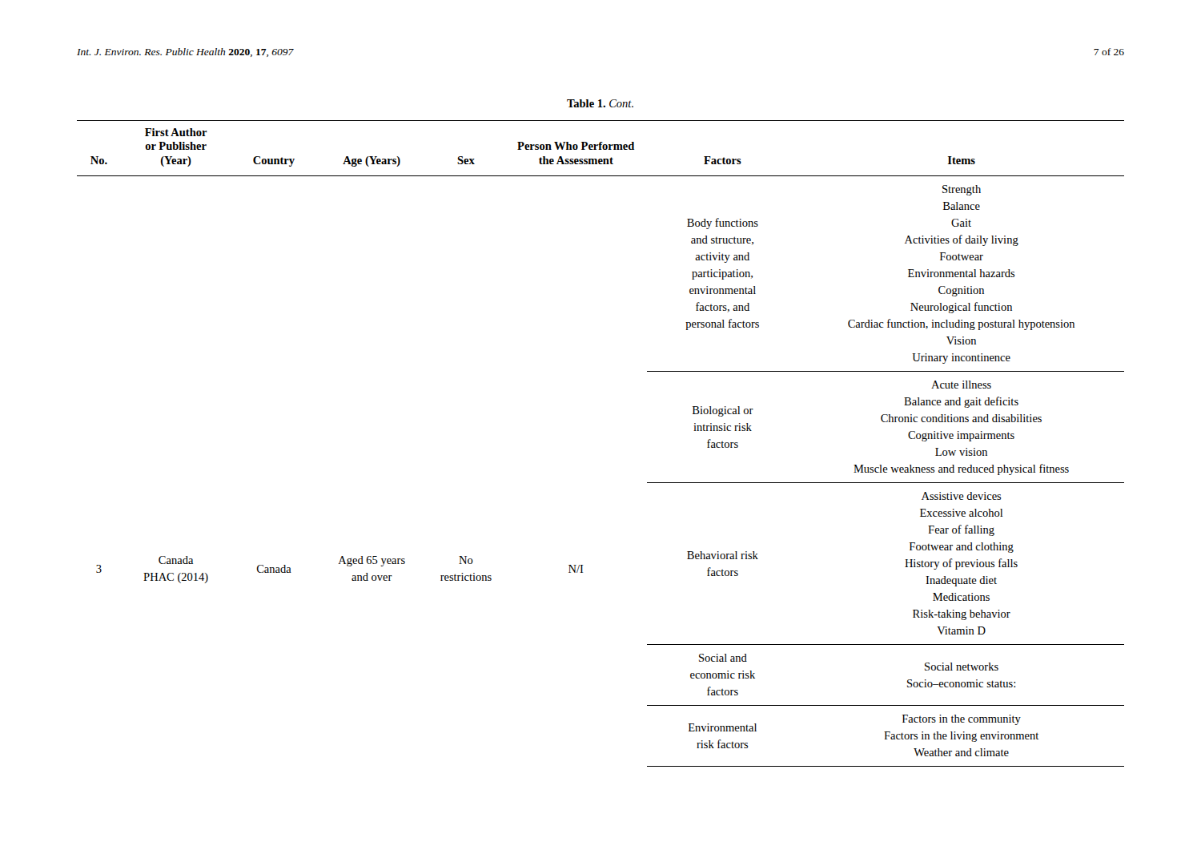Int. J. Environ. Res. Public Health 2020, 17, 6097
7 of 26
Table 1. Cont.
| No. | First Author or Publisher (Year) | Country | Age (Years) | Sex | Person Who Performed the Assessment | Factors | Items |
| --- | --- | --- | --- | --- | --- | --- | --- |
| | | | | | | Body functions and structure, activity and participation, environmental factors, and personal factors | Strength Balance Gait Activities of daily living Footwear Environmental hazards Cognition Neurological function Cardiac function, including postural hypotension Vision Urinary incontinence |
| 3 | Canada PHAC (2014) | Canada | Aged 65 years and over | No restrictions | N/I | Biological or intrinsic risk factors | Acute illness Balance and gait deficits Chronic conditions and disabilities Cognitive impairments Low vision Muscle weakness and reduced physical fitness |
| Behavioral risk factors | Assistive devices Excessive alcohol Fear of falling Footwear and clothing History of previous falls Inadequate diet Medications Risk-taking behavior Vitamin D |
| Social and economic risk factors | Social networks Socio–economic status: |
| Environmental risk factors | Factors in the community Factors in the living environment Weather and climate |